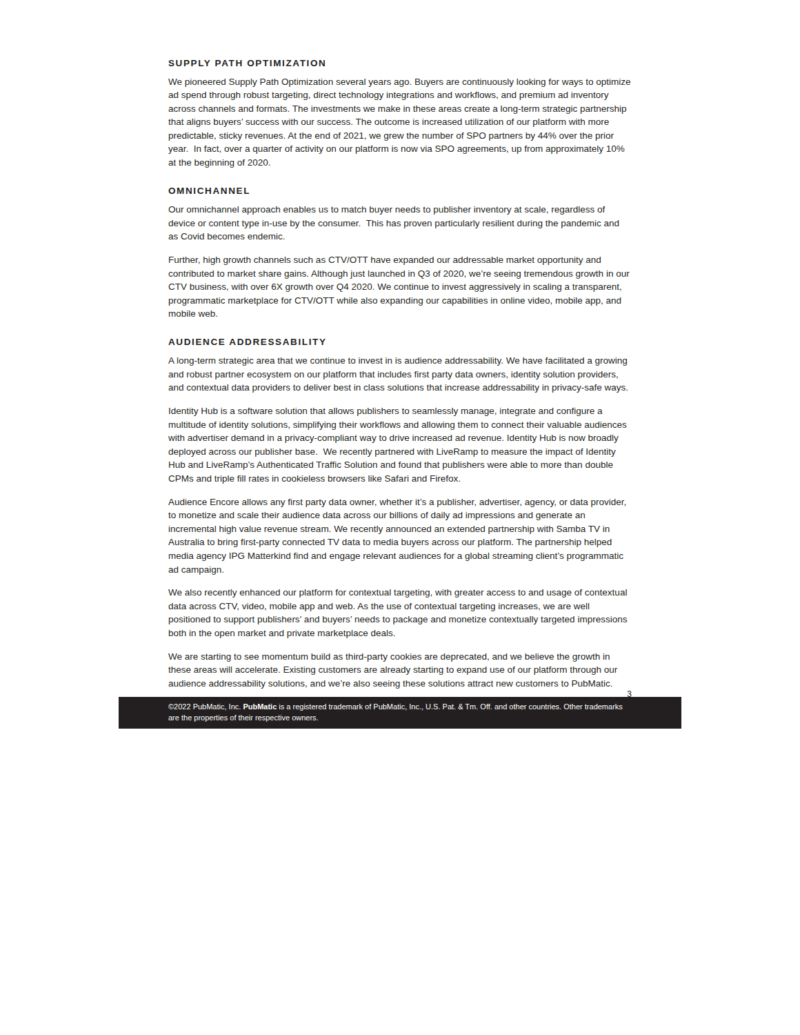Supply Path Optimization
We pioneered Supply Path Optimization several years ago. Buyers are continuously looking for ways to optimize ad spend through robust targeting, direct technology integrations and workflows, and premium ad inventory across channels and formats. The investments we make in these areas create a long-term strategic partnership that aligns buyers’ success with our success. The outcome is increased utilization of our platform with more predictable, sticky revenues. At the end of 2021, we grew the number of SPO partners by 44% over the prior year. In fact, over a quarter of activity on our platform is now via SPO agreements, up from approximately 10% at the beginning of 2020.
Omnichannel
Our omnichannel approach enables us to match buyer needs to publisher inventory at scale, regardless of device or content type in-use by the consumer. This has proven particularly resilient during the pandemic and as Covid becomes endemic.
Further, high growth channels such as CTV/OTT have expanded our addressable market opportunity and contributed to market share gains. Although just launched in Q3 of 2020, we’re seeing tremendous growth in our CTV business, with over 6X growth over Q4 2020. We continue to invest aggressively in scaling a transparent, programmatic marketplace for CTV/OTT while also expanding our capabilities in online video, mobile app, and mobile web.
Audience Addressability
A long-term strategic area that we continue to invest in is audience addressability. We have facilitated a growing and robust partner ecosystem on our platform that includes first party data owners, identity solution providers, and contextual data providers to deliver best in class solutions that increase addressability in privacy-safe ways.
Identity Hub is a software solution that allows publishers to seamlessly manage, integrate and configure a multitude of identity solutions, simplifying their workflows and allowing them to connect their valuable audiences with advertiser demand in a privacy-compliant way to drive increased ad revenue. Identity Hub is now broadly deployed across our publisher base. We recently partnered with LiveRamp to measure the impact of Identity Hub and LiveRamp’s Authenticated Traffic Solution and found that publishers were able to more than double CPMs and triple fill rates in cookieless browsers like Safari and Firefox.
Audience Encore allows any first party data owner, whether it’s a publisher, advertiser, agency, or data provider, to monetize and scale their audience data across our billions of daily ad impressions and generate an incremental high value revenue stream. We recently announced an extended partnership with Samba TV in Australia to bring first-party connected TV data to media buyers across our platform. The partnership helped media agency IPG Matterkind find and engage relevant audiences for a global streaming client’s programmatic ad campaign.
We also recently enhanced our platform for contextual targeting, with greater access to and usage of contextual data across CTV, video, mobile app and web. As the use of contextual targeting increases, we are well positioned to support publishers’ and buyers’ needs to package and monetize contextually targeted impressions both in the open market and private marketplace deals.
We are starting to see momentum build as third-party cookies are deprecated, and we believe the growth in these areas will accelerate. Existing customers are already starting to expand use of our platform through our audience addressability solutions, and we’re also seeing these solutions attract new customers to PubMatic.
3
©2022 PubMatic, Inc. PubMatic is a registered trademark of PubMatic, Inc., U.S. Pat. & Tm. Off. and other countries. Other trademarks are the properties of their respective owners.